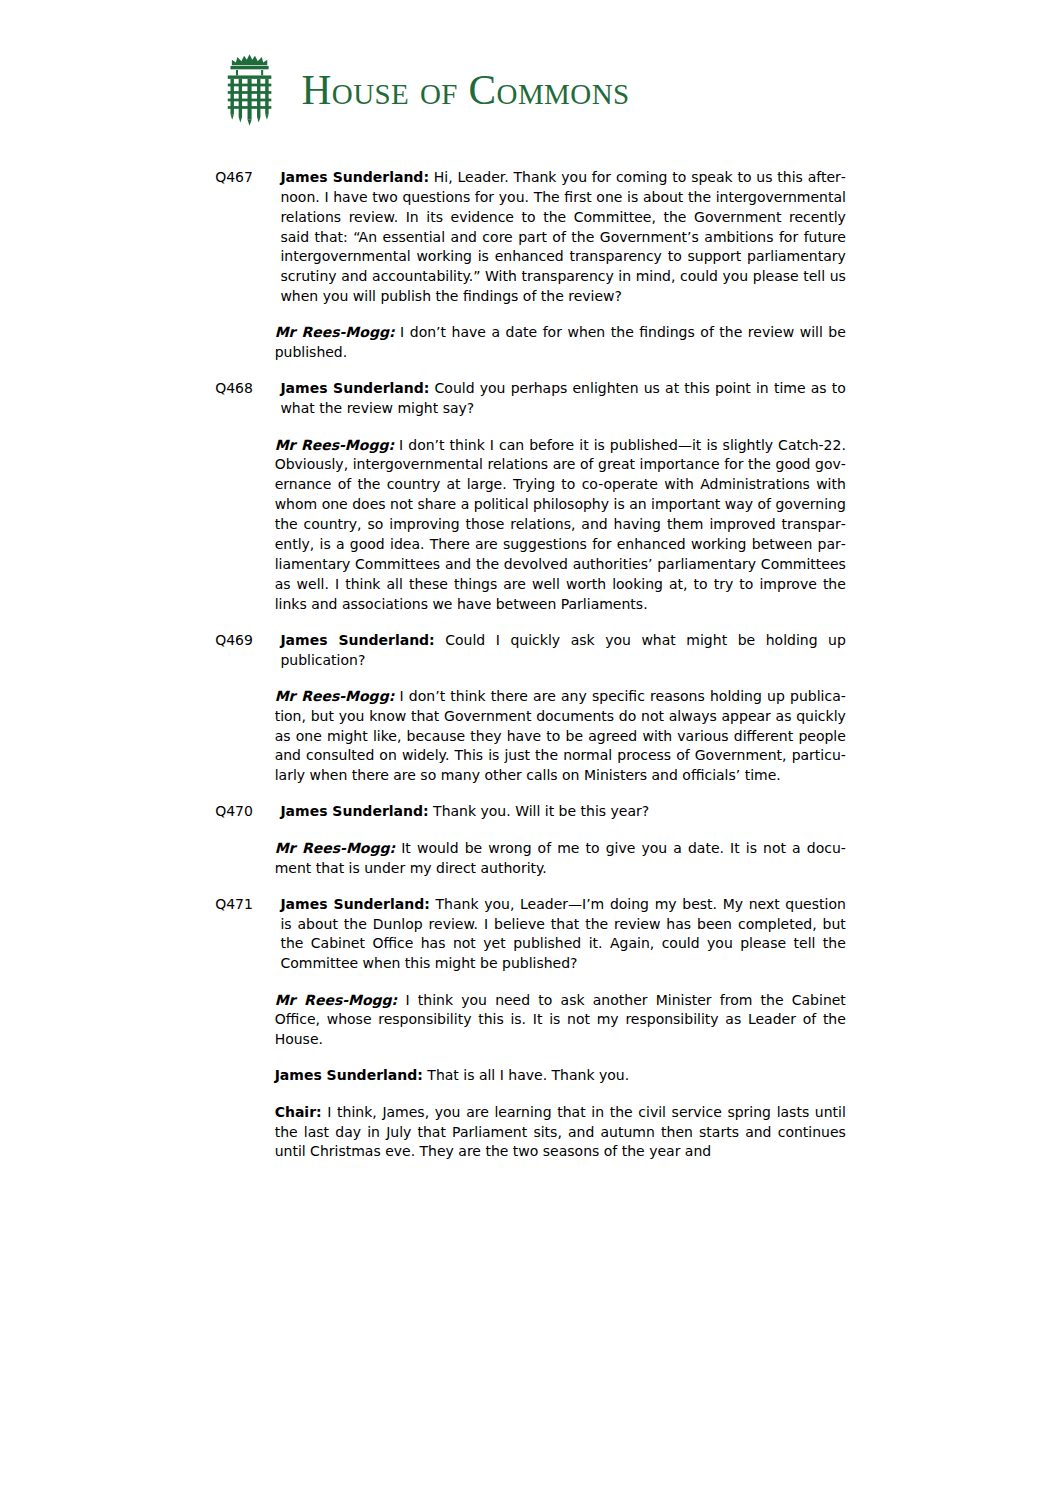House of Commons
Q467
James Sunderland: Hi, Leader. Thank you for coming to speak to us this afternoon. I have two questions for you. The first one is about the intergovernmental relations review. In its evidence to the Committee, the Government recently said that: “An essential and core part of the Government’s ambitions for future intergovernmental working is enhanced transparency to support parliamentary scrutiny and accountability.” With transparency in mind, could you please tell us when you will publish the findings of the review?
Mr Rees-Mogg: I don’t have a date for when the findings of the review will be published.
Q468
James Sunderland: Could you perhaps enlighten us at this point in time as to what the review might say?
Mr Rees-Mogg: I don’t think I can before it is published—it is slightly Catch-22. Obviously, intergovernmental relations are of great importance for the good governance of the country at large. Trying to co-operate with Administrations with whom one does not share a political philosophy is an important way of governing the country, so improving those relations, and having them improved transparently, is a good idea. There are suggestions for enhanced working between parliamentary Committees and the devolved authorities’ parliamentary Committees as well. I think all these things are well worth looking at, to try to improve the links and associations we have between Parliaments.
Q469
James Sunderland: Could I quickly ask you what might be holding up publication?
Mr Rees-Mogg: I don’t think there are any specific reasons holding up publication, but you know that Government documents do not always appear as quickly as one might like, because they have to be agreed with various different people and consulted on widely. This is just the normal process of Government, particularly when there are so many other calls on Ministers and officials’ time.
Q470
James Sunderland: Thank you. Will it be this year?
Mr Rees-Mogg: It would be wrong of me to give you a date. It is not a document that is under my direct authority.
Q471
James Sunderland: Thank you, Leader—I’m doing my best. My next question is about the Dunlop review. I believe that the review has been completed, but the Cabinet Office has not yet published it. Again, could you please tell the Committee when this might be published?
Mr Rees-Mogg: I think you need to ask another Minister from the Cabinet Office, whose responsibility this is. It is not my responsibility as Leader of the House.
James Sunderland: That is all I have. Thank you.
Chair: I think, James, you are learning that in the civil service spring lasts until the last day in July that Parliament sits, and autumn then starts and continues until Christmas eve. They are the two seasons of the year and